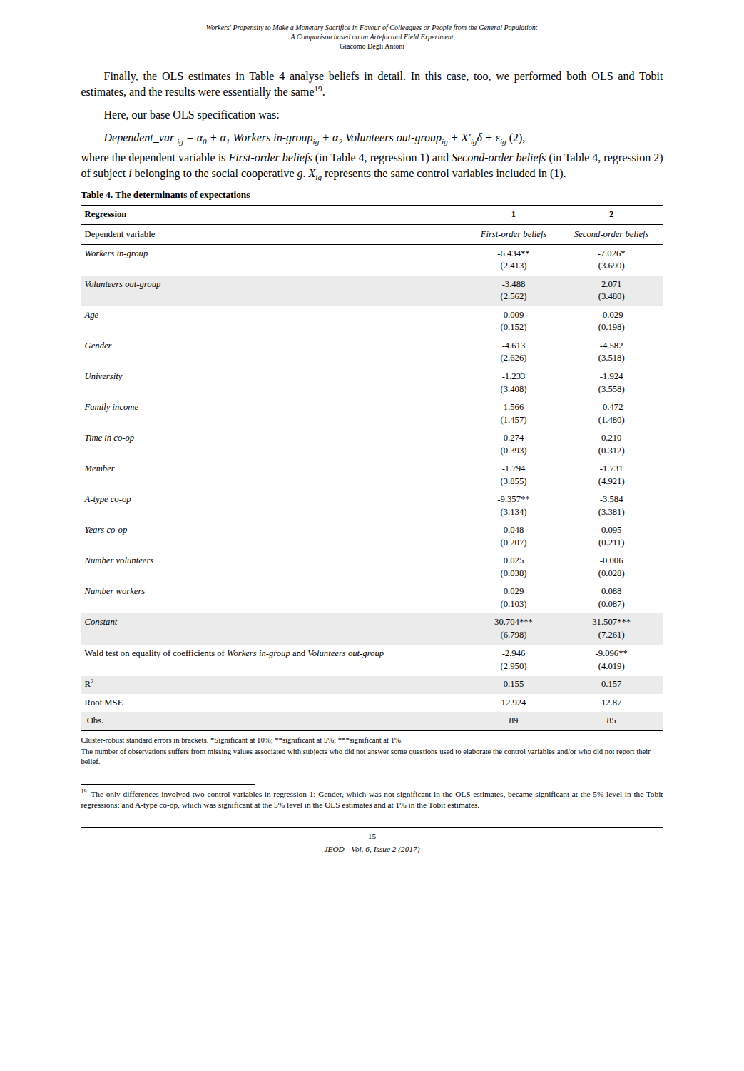Workers' Propensity to Make a Monetary Sacrifice in Favour of Colleagues or People from the General Population: A Comparison based on an Artefactual Field Experiment Giacomo Degli Antoni
Finally, the OLS estimates in Table 4 analyse beliefs in detail. In this case, too, we performed both OLS and Tobit estimates, and the results were essentially the same19.
Here, our base OLS specification was:
Dependent_var ig = α0 + α1 Workers in-groupig + α2 Volunteers out-groupig + X'igδ + εig (2),
where the dependent variable is First-order beliefs (in Table 4, regression 1) and Second-order beliefs (in Table 4, regression 2) of subject i belonging to the social cooperative g. Xig represents the same control variables included in (1).
Table 4. The determinants of expectations
| Regression | 1 | 2 |
| --- | --- | --- |
| Dependent variable | First-order beliefs | Second-order beliefs |
| Workers in-group | -6.434** (2.413) | -7.026* (3.690) |
| Volunteers out-group | -3.488 (2.562) | 2.071 (3.480) |
| Age | 0.009 (0.152) | -0.029 (0.198) |
| Gender | -4.613 (2.626) | -4.582 (3.518) |
| University | -1.233 (3.408) | -1.924 (3.558) |
| Family income | 1.566 (1.457) | -0.472 (1.480) |
| Time in co-op | 0.274 (0.393) | 0.210 (0.312) |
| Member | -1.794 (3.855) | -1.731 (4.921) |
| A-type co-op | -9.357** (3.134) | -3.584 (3.381) |
| Years co-op | 0.048 (0.207) | 0.095 (0.211) |
| Number volunteers | 0.025 (0.038) | -0.006 (0.028) |
| Number workers | 0.029 (0.103) | 0.088 (0.087) |
| Constant | 30.704*** (6.798) | 31.507*** (7.261) |
| Wald test on equality of coefficients of Workers in-group and Volunteers out-group | -2.946 (2.950) | -9.096** (4.019) |
| R 2 | 0.155 | 0.157 |
| Root MSE | 12.924 | 12.87 |
| Obs. | 89 | 85 |
Cluster-robust standard errors in brackets. *Significant at 10%; **significant at 5%; ***significant at 1%.
The number of observations suffers from missing values associated with subjects who did not answer some questions used to elaborate the control variables and/or who did not report their belief.
19 The only differences involved two control variables in regression 1: Gender, which was not significant in the OLS estimates, became significant at the 5% level in the Tobit regressions; and A-type co-op, which was significant at the 5% level in the OLS estimates and at 1% in the Tobit estimates.
15 JEOD - Vol. 6, Issue 2 (2017)